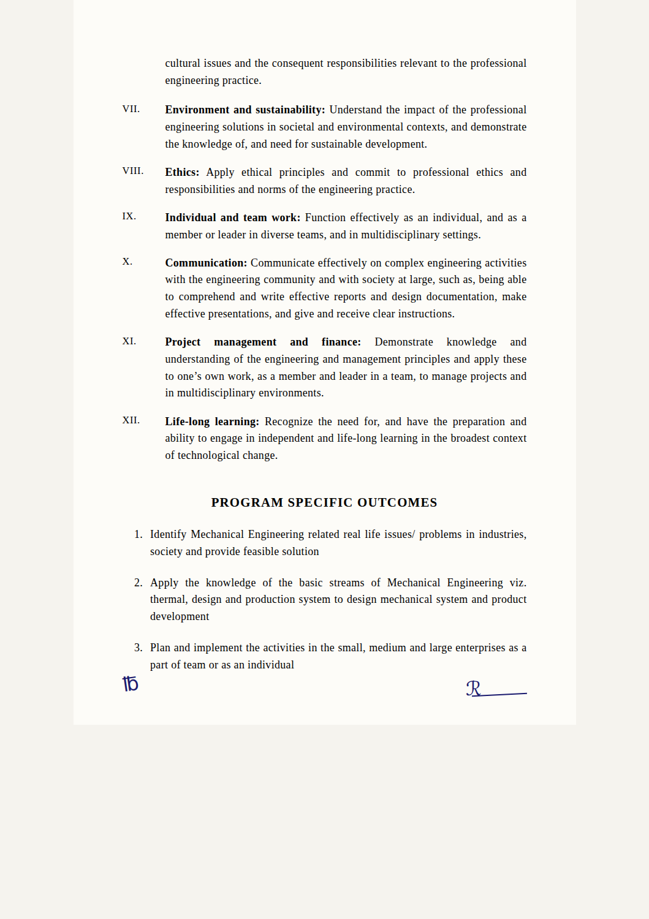cultural issues and the consequent responsibilities relevant to the professional engineering practice.
VII. Environment and sustainability: Understand the impact of the professional engineering solutions in societal and environmental contexts, and demonstrate the knowledge of, and need for sustainable development.
VIII. Ethics: Apply ethical principles and commit to professional ethics and responsibilities and norms of the engineering practice.
IX. Individual and team work: Function effectively as an individual, and as a member or leader in diverse teams, and in multidisciplinary settings.
X. Communication: Communicate effectively on complex engineering activities with the engineering community and with society at large, such as, being able to comprehend and write effective reports and design documentation, make effective presentations, and give and receive clear instructions.
XI. Project management and finance: Demonstrate knowledge and understanding of the engineering and management principles and apply these to one’s own work, as a member and leader in a team, to manage projects and in multidisciplinary environments.
XII. Life-long learning: Recognize the need for, and have the preparation and ability to engage in independent and life-long learning in the broadest context of technological change.
PROGRAM SPECIFIC OUTCOMES
Identify Mechanical Engineering related real life issues/ problems in industries, society and provide feasible solution
Apply the knowledge of the basic streams of Mechanical Engineering viz. thermal, design and production system to design mechanical system and product development
Plan and implement the activities in the small, medium and large enterprises as a part of team or as an individual
℔
ℛ